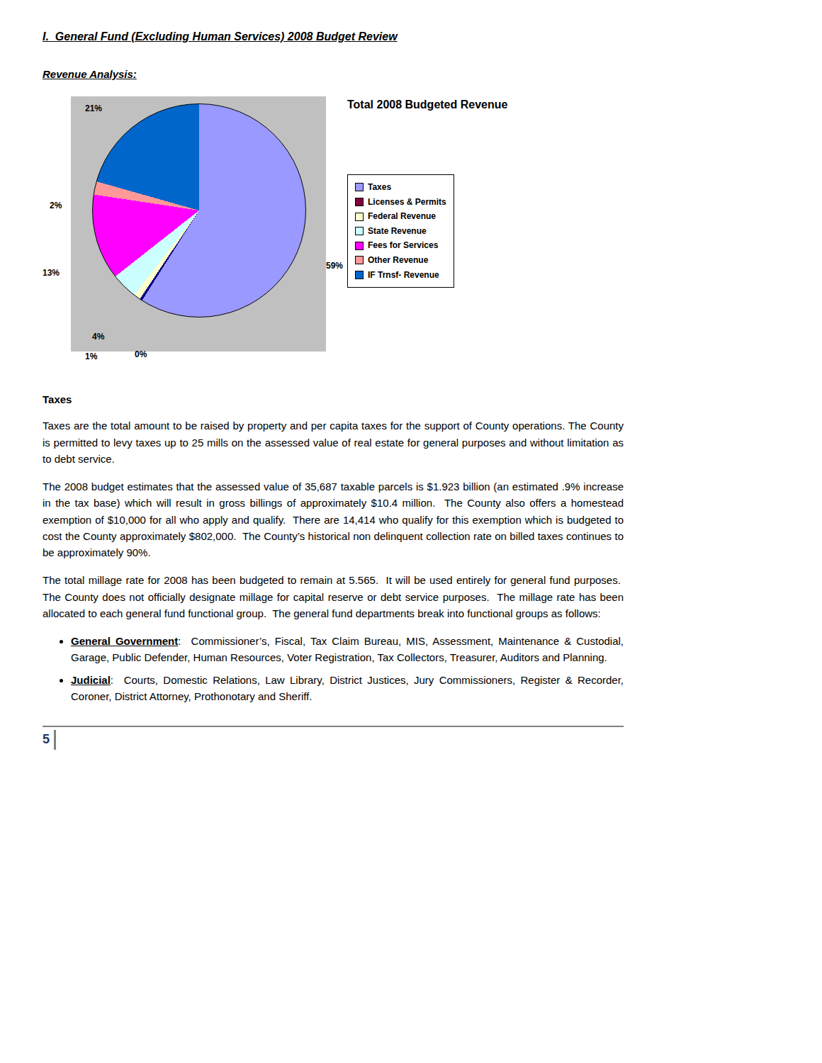I. General Fund (Excluding Human Services) 2008 Budget Review
Revenue Analysis:
Total 2008 Budgeted Revenue
21% 2% 13% 4% 1% 0% 59%
Taxes
Licenses & Permits
Federal Revenue
State Revenue
Fees for Services
Other Revenue
IF Trnsf- Revenue
Taxes
Taxes are the total amount to be raised by property and per capita taxes for the support of County operations. The County is permitted to levy taxes up to 25 mills on the assessed value of real estate for general purposes and without limitation as to debt service.
The 2008 budget estimates that the assessed value of 35,687 taxable parcels is $1.923 billion (an estimated .9% increase in the tax base) which will result in gross billings of approximately $10.4 million. The County also offers a homestead exemption of $10,000 for all who apply and qualify. There are 14,414 who qualify for this exemption which is budgeted to cost the County approximately $802,000. The County’s historical non delinquent collection rate on billed taxes continues to be approximately 90%.
The total millage rate for 2008 has been budgeted to remain at 5.565. It will be used entirely for general fund purposes. The County does not officially designate millage for capital reserve or debt service purposes. The millage rate has been allocated to each general fund functional group. The general fund departments break into functional groups as follows:
General Government: Commissioner’s, Fiscal, Tax Claim Bureau, MIS, Assessment, Maintenance & Custodial, Garage, Public Defender, Human Resources, Voter Registration, Tax Collectors, Treasurer, Auditors and Planning.
Judicial: Courts, Domestic Relations, Law Library, District Justices, Jury Commissioners, Register & Recorder, Coroner, District Attorney, Prothonotary and Sheriff.
5